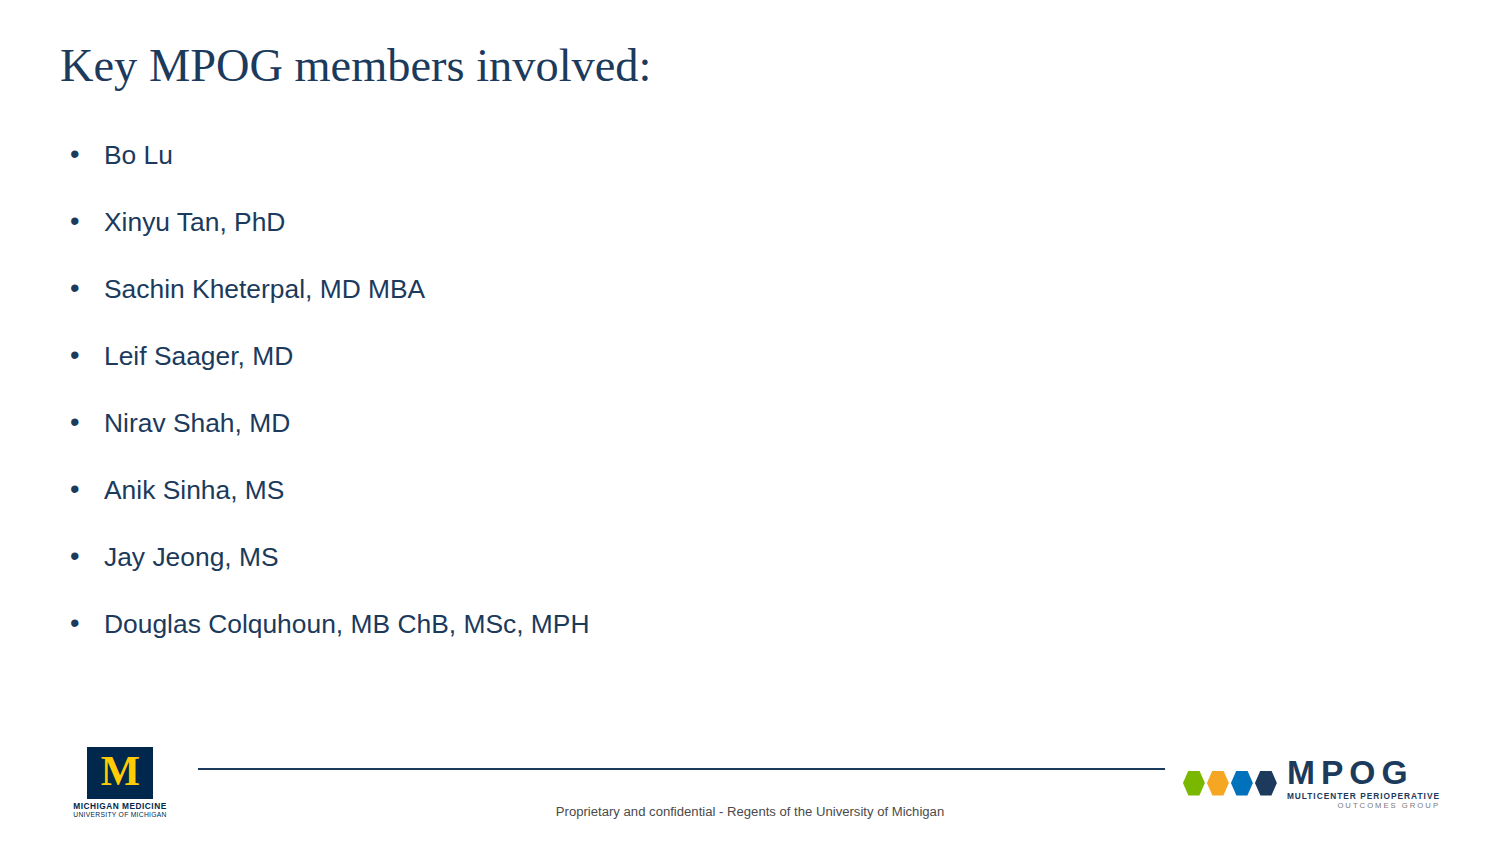Key MPOG members involved:
Bo Lu
Xinyu Tan, PhD
Sachin Kheterpal, MD MBA
Leif Saager, MD
Nirav Shah, MD
Anik Sinha, MS
Jay Jeong, MS
Douglas Colquhoun, MB ChB, MSc, MPH
M MICHIGAN MEDICINEUNIVERSITY OF MICHIGAN
MPOG MULTICENTER PERIOPERATIVE OUTCOMES GROUP
Proprietary and confidential - Regents of the University of Michigan